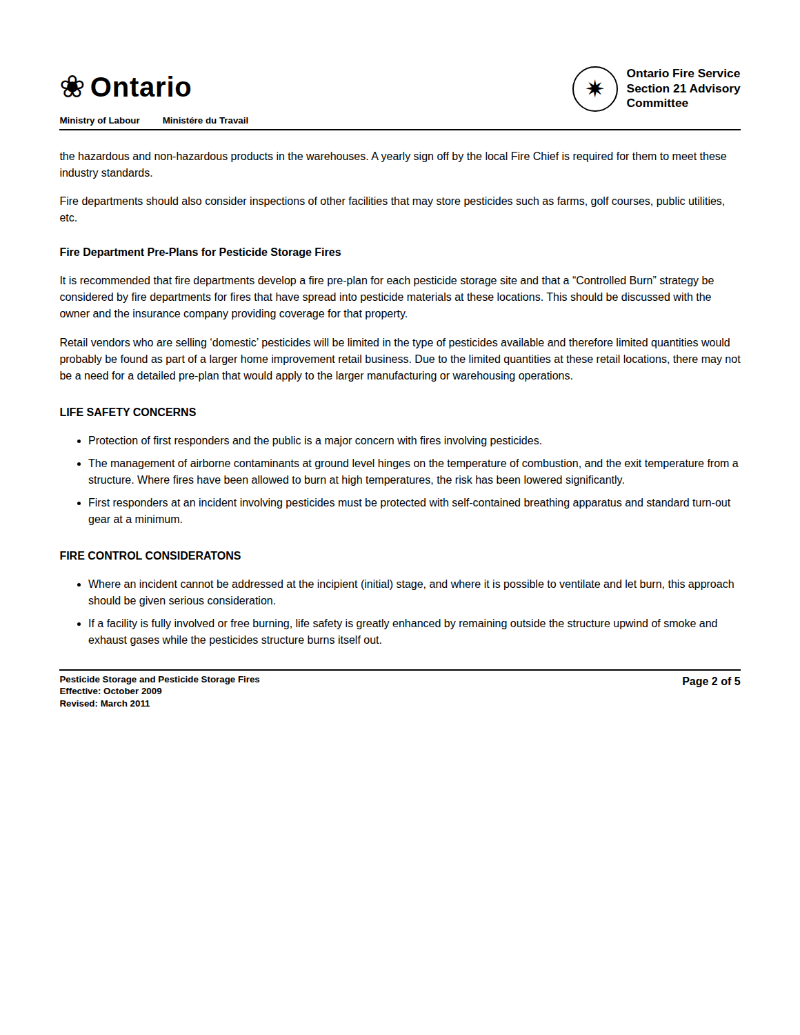❀ Ontario
✷
Ontario Fire Service
Section 21 Advisory
Committee
Ministry of Labour Ministére du Travail
the hazardous and non-hazardous products in the warehouses. A yearly sign off by the local Fire Chief is required for them to meet these industry standards.
Fire departments should also consider inspections of other facilities that may store pesticides such as farms, golf courses, public utilities, etc.
Fire Department Pre-Plans for Pesticide Storage Fires
It is recommended that fire departments develop a fire pre-plan for each pesticide storage site and that a “Controlled Burn” strategy be considered by fire departments for fires that have spread into pesticide materials at these locations. This should be discussed with the owner and the insurance company providing coverage for that property.
Retail vendors who are selling ‘domestic’ pesticides will be limited in the type of pesticides available and therefore limited quantities would probably be found as part of a larger home improvement retail business. Due to the limited quantities at these retail locations, there may not be a need for a detailed pre-plan that would apply to the larger manufacturing or warehousing operations.
LIFE SAFETY CONCERNS
Protection of first responders and the public is a major concern with fires involving pesticides.
The management of airborne contaminants at ground level hinges on the temperature of combustion, and the exit temperature from a structure. Where fires have been allowed to burn at high temperatures, the risk has been lowered significantly.
First responders at an incident involving pesticides must be protected with self-contained breathing apparatus and standard turn-out gear at a minimum.
FIRE CONTROL CONSIDERATONS
Where an incident cannot be addressed at the incipient (initial) stage, and where it is possible to ventilate and let burn, this approach should be given serious consideration.
If a facility is fully involved or free burning, life safety is greatly enhanced by remaining outside the structure upwind of smoke and exhaust gases while the pesticides structure burns itself out.
Pesticide Storage and Pesticide Storage Fires
Effective: October 2009
Revised: March 2011
Page 2 of 5